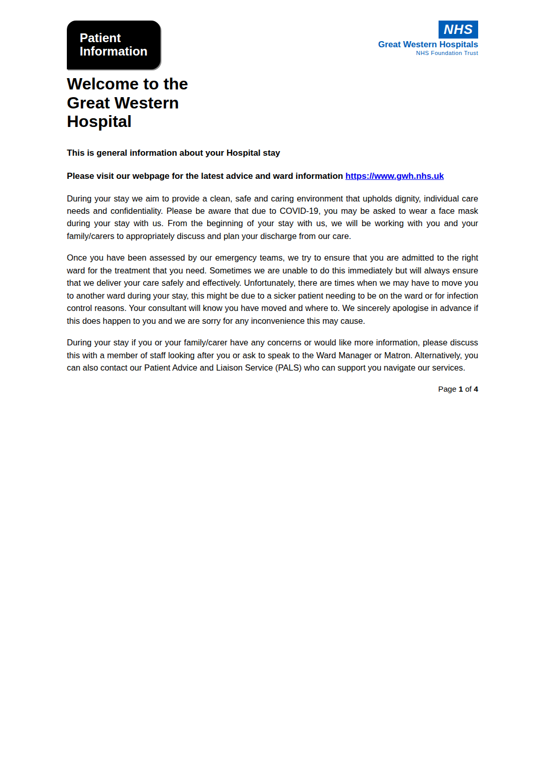Patient
Information
NHS
Great Western Hospitals
NHS Foundation Trust
Welcome to the
Great Western
Hospital
This is general information about your Hospital stay
Please visit our webpage for the latest advice and ward information https://www.gwh.nhs.uk
During your stay we aim to provide a clean, safe and caring environment that upholds dignity, individual care needs and confidentiality. Please be aware that due to COVID-19, you may be asked to wear a face mask during your stay with us. From the beginning of your stay with us, we will be working with you and your family/carers to appropriately discuss and plan your discharge from our care.
Once you have been assessed by our emergency teams, we try to ensure that you are admitted to the right ward for the treatment that you need. Sometimes we are unable to do this immediately but will always ensure that we deliver your care safely and effectively. Unfortunately, there are times when we may have to move you to another ward during your stay, this might be due to a sicker patient needing to be on the ward or for infection control reasons. Your consultant will know you have moved and where to. We sincerely apologise in advance if this does happen to you and we are sorry for any inconvenience this may cause.
During your stay if you or your family/carer have any concerns or would like more information, please discuss this with a member of staff looking after you or ask to speak to the Ward Manager or Matron. Alternatively, you can also contact our Patient Advice and Liaison Service (PALS) who can support you navigate our services.
Page 1 of 4